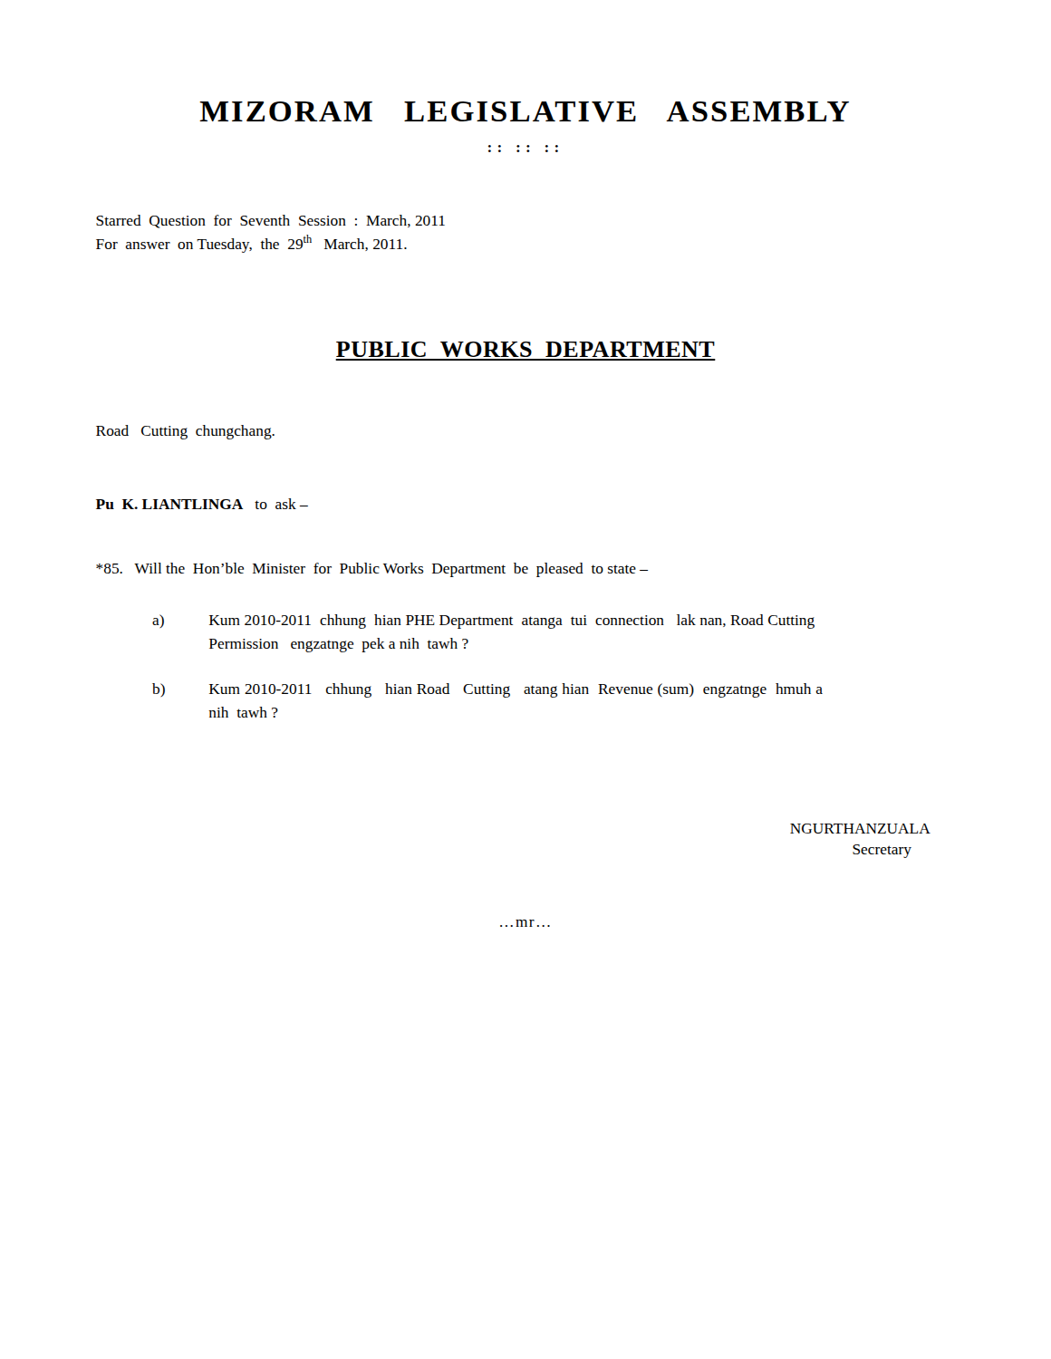MIZORAM LEGISLATIVE ASSEMBLY
:: :: ::
Starred Question for Seventh Session : March, 2011
For answer on Tuesday, the 29th March, 2011.
PUBLIC WORKS DEPARTMENT
Road Cutting chungchang.
Pu K. LIANTLINGA to ask –
*85. Will the Hon’ble Minister for Public Works Department be pleased to state –
| a) | Kum 2010-2011 chhung hian PHE Department atanga tui connection lak nan, Road Cutting Permission engzatnge pek a nih tawh ? |
| b) | Kum 2010-2011 chhung hian Road Cutting atang hian Revenue (sum) engzatnge hmuh a nih tawh ? |
NGURTHANZUALA Secretary
…mr…